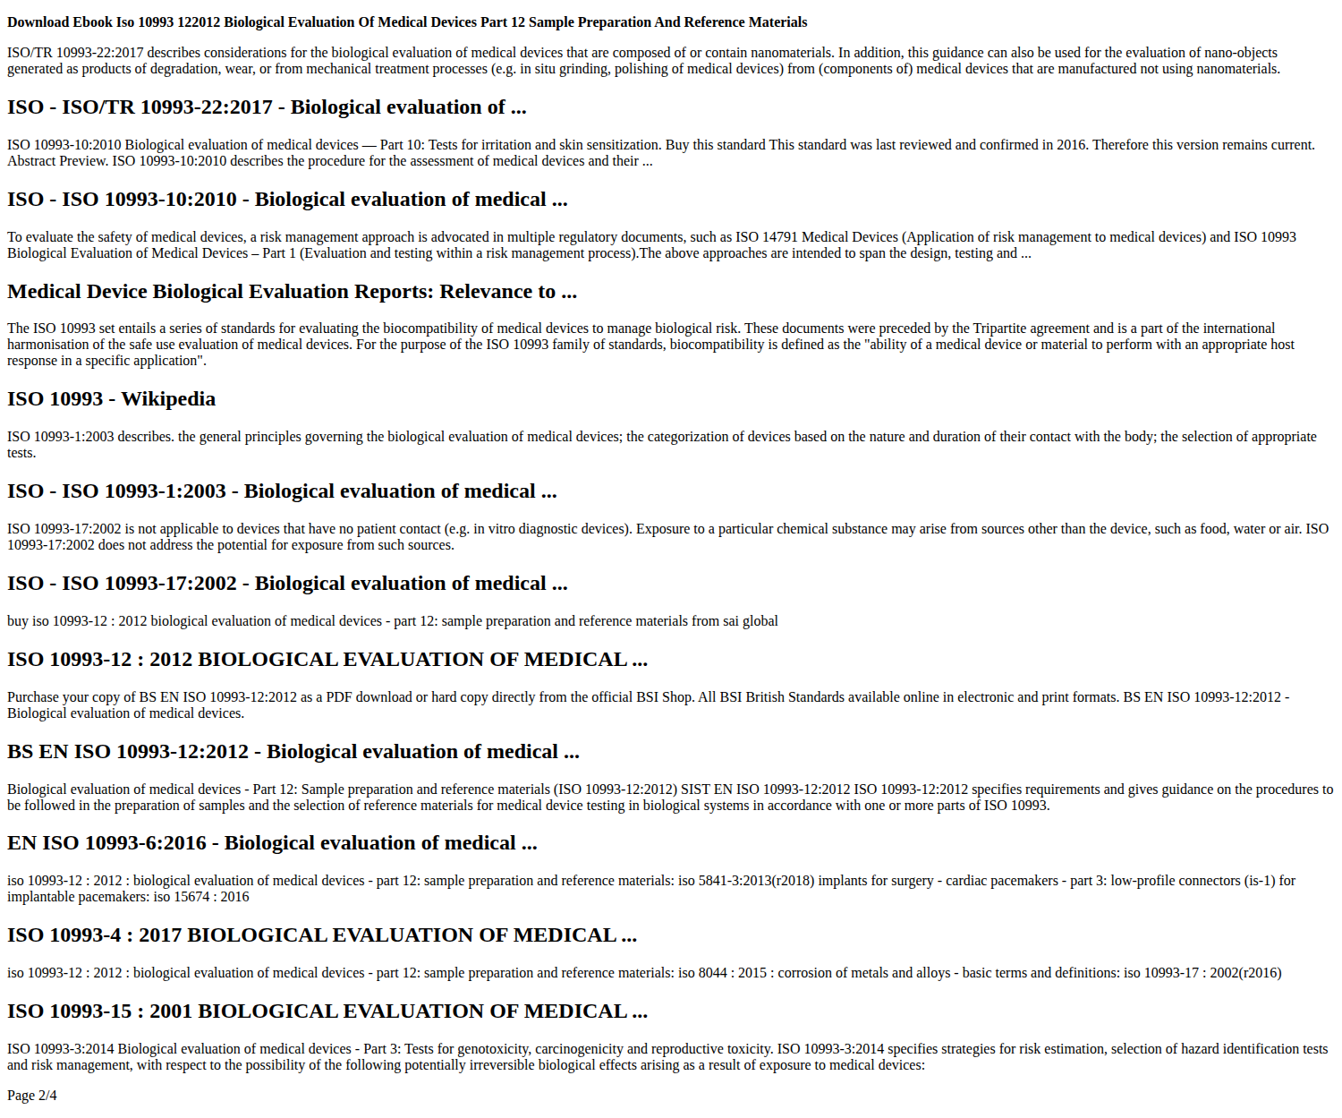Download Ebook Iso 10993 122012 Biological Evaluation Of Medical Devices Part 12 Sample Preparation And Reference Materials
ISO/TR 10993-22:2017 describes considerations for the biological evaluation of medical devices that are composed of or contain nanomaterials. In addition, this guidance can also be used for the evaluation of nano-objects generated as products of degradation, wear, or from mechanical treatment processes (e.g. in situ grinding, polishing of medical devices) from (components of) medical devices that are manufactured not using nanomaterials.
ISO - ISO/TR 10993-22:2017 - Biological evaluation of ...
ISO 10993-10:2010 Biological evaluation of medical devices — Part 10: Tests for irritation and skin sensitization. Buy this standard This standard was last reviewed and confirmed in 2016. Therefore this version remains current. Abstract Preview. ISO 10993-10:2010 describes the procedure for the assessment of medical devices and their ...
ISO - ISO 10993-10:2010 - Biological evaluation of medical ...
To evaluate the safety of medical devices, a risk management approach is advocated in multiple regulatory documents, such as ISO 14791 Medical Devices (Application of risk management to medical devices) and ISO 10993 Biological Evaluation of Medical Devices – Part 1 (Evaluation and testing within a risk management process).The above approaches are intended to span the design, testing and ...
Medical Device Biological Evaluation Reports: Relevance to ...
The ISO 10993 set entails a series of standards for evaluating the biocompatibility of medical devices to manage biological risk. These documents were preceded by the Tripartite agreement and is a part of the international harmonisation of the safe use evaluation of medical devices. For the purpose of the ISO 10993 family of standards, biocompatibility is defined as the "ability of a medical device or material to perform with an appropriate host response in a specific application".
ISO 10993 - Wikipedia
ISO 10993-1:2003 describes. the general principles governing the biological evaluation of medical devices; the categorization of devices based on the nature and duration of their contact with the body; the selection of appropriate tests.
ISO - ISO 10993-1:2003 - Biological evaluation of medical ...
ISO 10993-17:2002 is not applicable to devices that have no patient contact (e.g. in vitro diagnostic devices). Exposure to a particular chemical substance may arise from sources other than the device, such as food, water or air. ISO 10993-17:2002 does not address the potential for exposure from such sources.
ISO - ISO 10993-17:2002 - Biological evaluation of medical ...
buy iso 10993-12 : 2012 biological evaluation of medical devices - part 12: sample preparation and reference materials from sai global
ISO 10993-12 : 2012 BIOLOGICAL EVALUATION OF MEDICAL ...
Purchase your copy of BS EN ISO 10993-12:2012 as a PDF download or hard copy directly from the official BSI Shop. All BSI British Standards available online in electronic and print formats. BS EN ISO 10993-12:2012 - Biological evaluation of medical devices.
BS EN ISO 10993-12:2012 - Biological evaluation of medical ...
Biological evaluation of medical devices - Part 12: Sample preparation and reference materials (ISO 10993-12:2012) SIST EN ISO 10993-12:2012 ISO 10993-12:2012 specifies requirements and gives guidance on the procedures to be followed in the preparation of samples and the selection of reference materials for medical device testing in biological systems in accordance with one or more parts of ISO 10993.
EN ISO 10993-6:2016 - Biological evaluation of medical ...
iso 10993-12 : 2012 : biological evaluation of medical devices - part 12: sample preparation and reference materials: iso 5841-3:2013(r2018) implants for surgery - cardiac pacemakers - part 3: low-profile connectors (is-1) for implantable pacemakers: iso 15674 : 2016
ISO 10993-4 : 2017 BIOLOGICAL EVALUATION OF MEDICAL ...
iso 10993-12 : 2012 : biological evaluation of medical devices - part 12: sample preparation and reference materials: iso 8044 : 2015 : corrosion of metals and alloys - basic terms and definitions: iso 10993-17 : 2002(r2016)
ISO 10993-15 : 2001 BIOLOGICAL EVALUATION OF MEDICAL ...
ISO 10993-3:2014 Biological evaluation of medical devices - Part 3: Tests for genotoxicity, carcinogenicity and reproductive toxicity. ISO 10993-3:2014 specifies strategies for risk estimation, selection of hazard identification tests and risk management, with respect to the possibility of the following potentially irreversible biological effects arising as a result of exposure to medical devices:
Page 2/4